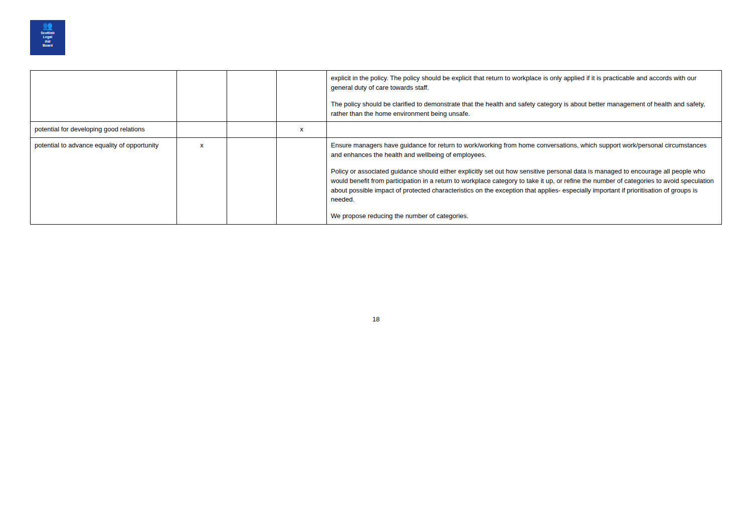👥
Scottish
Legal
Aid
Board
| | | | | explicit in the policy. The policy should be explicit that return to workplace is only applied if it is practicable and accords with our general duty of care towards staff. The policy should be clarified to demonstrate that the health and safety category is about better management of health and safety, rather than the home environment being unsafe. |
| potential for developing good relations | | | x | |
| potential to advance equality of opportunity | x | | | Ensure managers have guidance for return to work/working from home conversations, which support work/personal circumstances and enhances the health and wellbeing of employees. Policy or associated guidance should either explicitly set out how sensitive personal data is managed to encourage all people who would benefit from participation in a return to workplace category to take it up, or refine the number of categories to avoid speculation about possible impact of protected characteristics on the exception that applies- especially important if prioritisation of groups is needed. We propose reducing the number of categories. |
18